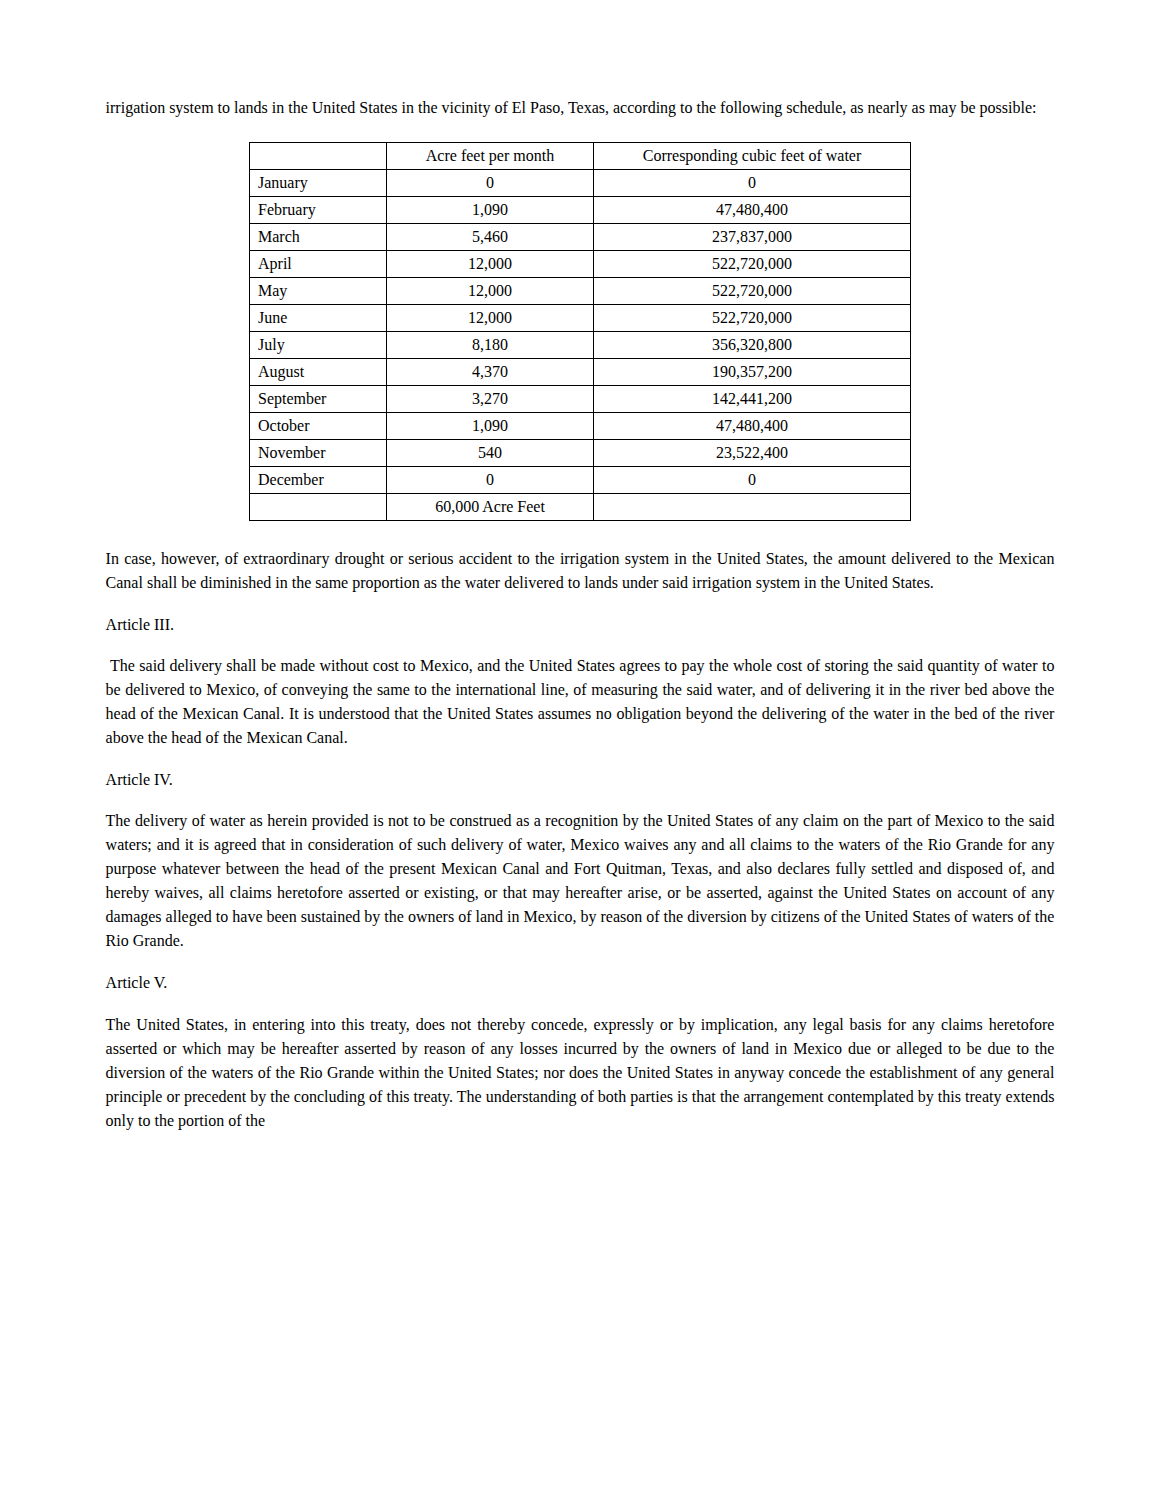irrigation system to lands in the United States in the vicinity of El Paso, Texas, according to the following schedule, as nearly as may be possible:
| | Acre feet per month | Corresponding cubic feet of water |
| January | 0 | 0 |
| February | 1,090 | 47,480,400 |
| March | 5,460 | 237,837,000 |
| April | 12,000 | 522,720,000 |
| May | 12,000 | 522,720,000 |
| June | 12,000 | 522,720,000 |
| July | 8,180 | 356,320,800 |
| August | 4,370 | 190,357,200 |
| September | 3,270 | 142,441,200 |
| October | 1,090 | 47,480,400 |
| November | 540 | 23,522,400 |
| December | 0 | 0 |
| | 60,000 Acre Feet | |
In case, however, of extraordinary drought or serious accident to the irrigation system in the United States, the amount delivered to the Mexican Canal shall be diminished in the same proportion as the water delivered to lands under said irrigation system in the United States.
Article III.
The said delivery shall be made without cost to Mexico, and the United States agrees to pay the whole cost of storing the said quantity of water to be delivered to Mexico, of conveying the same to the international line, of measuring the said water, and of delivering it in the river bed above the head of the Mexican Canal. It is understood that the United States assumes no obligation beyond the delivering of the water in the bed of the river above the head of the Mexican Canal.
Article IV.
The delivery of water as herein provided is not to be construed as a recognition by the United States of any claim on the part of Mexico to the said waters; and it is agreed that in consideration of such delivery of water, Mexico waives any and all claims to the waters of the Rio Grande for any purpose whatever between the head of the present Mexican Canal and Fort Quitman, Texas, and also declares fully settled and disposed of, and hereby waives, all claims heretofore asserted or existing, or that may hereafter arise, or be asserted, against the United States on account of any damages alleged to have been sustained by the owners of land in Mexico, by reason of the diversion by citizens of the United States of waters of the Rio Grande.
Article V.
The United States, in entering into this treaty, does not thereby concede, expressly or by implication, any legal basis for any claims heretofore asserted or which may be hereafter asserted by reason of any losses incurred by the owners of land in Mexico due or alleged to be due to the diversion of the waters of the Rio Grande within the United States; nor does the United States in anyway concede the establishment of any general principle or precedent by the concluding of this treaty. The understanding of both parties is that the arrangement contemplated by this treaty extends only to the portion of the